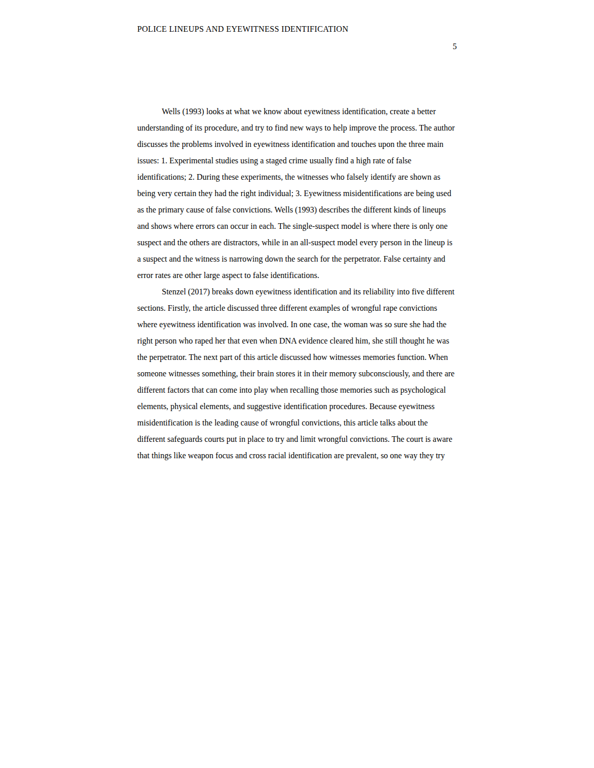POLICE LINEUPS AND EYEWITNESS IDENTIFICATION
5
Wells (1993) looks at what we know about eyewitness identification, create a better understanding of its procedure, and try to find new ways to help improve the process. The author discusses the problems involved in eyewitness identification and touches upon the three main issues: 1. Experimental studies using a staged crime usually find a high rate of false identifications; 2. During these experiments, the witnesses who falsely identify are shown as being very certain they had the right individual; 3. Eyewitness misidentifications are being used as the primary cause of false convictions. Wells (1993) describes the different kinds of lineups and shows where errors can occur in each. The single-suspect model is where there is only one suspect and the others are distractors, while in an all-suspect model every person in the lineup is a suspect and the witness is narrowing down the search for the perpetrator. False certainty and error rates are other large aspect to false identifications.
Stenzel (2017) breaks down eyewitness identification and its reliability into five different sections. Firstly, the article discussed three different examples of wrongful rape convictions where eyewitness identification was involved. In one case, the woman was so sure she had the right person who raped her that even when DNA evidence cleared him, she still thought he was the perpetrator. The next part of this article discussed how witnesses memories function. When someone witnesses something, their brain stores it in their memory subconsciously, and there are different factors that can come into play when recalling those memories such as psychological elements, physical elements, and suggestive identification procedures. Because eyewitness misidentification is the leading cause of wrongful convictions, this article talks about the different safeguards courts put in place to try and limit wrongful convictions. The court is aware that things like weapon focus and cross racial identification are prevalent, so one way they try